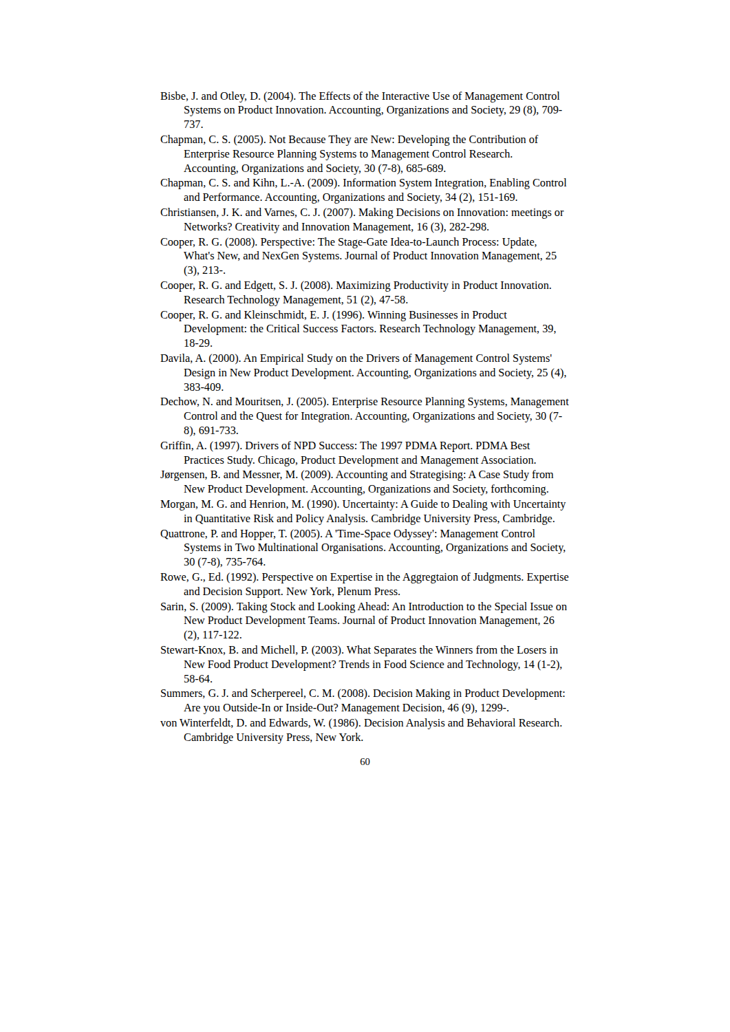Bisbe, J. and Otley, D. (2004). The Effects of the Interactive Use of Management Control Systems on Product Innovation. Accounting, Organizations and Society, 29 (8), 709-737.
Chapman, C. S. (2005). Not Because They are New: Developing the Contribution of Enterprise Resource Planning Systems to Management Control Research. Accounting, Organizations and Society, 30 (7-8), 685-689.
Chapman, C. S. and Kihn, L.-A. (2009). Information System Integration, Enabling Control and Performance. Accounting, Organizations and Society, 34 (2), 151-169.
Christiansen, J. K. and Varnes, C. J. (2007). Making Decisions on Innovation: meetings or Networks? Creativity and Innovation Management, 16 (3), 282-298.
Cooper, R. G. (2008). Perspective: The Stage-Gate Idea-to-Launch Process: Update, What's New, and NexGen Systems. Journal of Product Innovation Management, 25 (3), 213-.
Cooper, R. G. and Edgett, S. J. (2008). Maximizing Productivity in Product Innovation. Research Technology Management, 51 (2), 47-58.
Cooper, R. G. and Kleinschmidt, E. J. (1996). Winning Businesses in Product Development: the Critical Success Factors. Research Technology Management, 39, 18-29.
Davila, A. (2000). An Empirical Study on the Drivers of Management Control Systems' Design in New Product Development. Accounting, Organizations and Society, 25 (4), 383-409.
Dechow, N. and Mouritsen, J. (2005). Enterprise Resource Planning Systems, Management Control and the Quest for Integration. Accounting, Organizations and Society, 30 (7-8), 691-733.
Griffin, A. (1997). Drivers of NPD Success: The 1997 PDMA Report. PDMA Best Practices Study. Chicago, Product Development and Management Association.
Jørgensen, B. and Messner, M. (2009). Accounting and Strategising: A Case Study from New Product Development. Accounting, Organizations and Society, forthcoming.
Morgan, M. G. and Henrion, M. (1990). Uncertainty: A Guide to Dealing with Uncertainty in Quantitative Risk and Policy Analysis. Cambridge University Press, Cambridge.
Quattrone, P. and Hopper, T. (2005). A 'Time-Space Odyssey': Management Control Systems in Two Multinational Organisations. Accounting, Organizations and Society, 30 (7-8), 735-764.
Rowe, G., Ed. (1992). Perspective on Expertise in the Aggregtaion of Judgments. Expertise and Decision Support. New York, Plenum Press.
Sarin, S. (2009). Taking Stock and Looking Ahead: An Introduction to the Special Issue on New Product Development Teams. Journal of Product Innovation Management, 26 (2), 117-122.
Stewart-Knox, B. and Michell, P. (2003). What Separates the Winners from the Losers in New Food Product Development? Trends in Food Science and Technology, 14 (1-2), 58-64.
Summers, G. J. and Scherpereel, C. M. (2008). Decision Making in Product Development: Are you Outside-In or Inside-Out? Management Decision, 46 (9), 1299-.
von Winterfeldt, D. and Edwards, W. (1986). Decision Analysis and Behavioral Research. Cambridge University Press, New York.
60